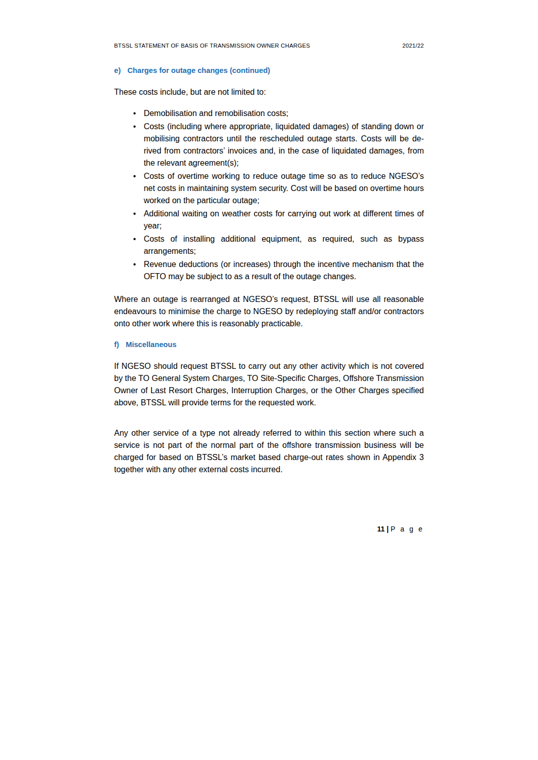BTSSL Statement of Basis of Transmission Owner Charges 2021/22
e) Charges for outage changes (continued)
These costs include, but are not limited to:
Demobilisation and remobilisation costs;
Costs (including where appropriate, liquidated damages) of standing down or mobilising contractors until the rescheduled outage starts. Costs will be derived from contractors’ invoices and, in the case of liquidated damages, from the relevant agreement(s);
Costs of overtime working to reduce outage time so as to reduce NGESO’s net costs in maintaining system security. Cost will be based on overtime hours worked on the particular outage;
Additional waiting on weather costs for carrying out work at different times of year;
Costs of installing additional equipment, as required, such as bypass arrangements;
Revenue deductions (or increases) through the incentive mechanism that the OFTO may be subject to as a result of the outage changes.
Where an outage is rearranged at NGESO’s request, BTSSL will use all reasonable endeavours to minimise the charge to NGESO by redeploying staff and/or contractors onto other work where this is reasonably practicable.
f) Miscellaneous
If NGESO should request BTSSL to carry out any other activity which is not covered by the TO General System Charges, TO Site-Specific Charges, Offshore Transmission Owner of Last Resort Charges, Interruption Charges, or the Other Charges specified above, BTSSL will provide terms for the requested work.
Any other service of a type not already referred to within this section where such a service is not part of the normal part of the offshore transmission business will be charged for based on BTSSL’s market based charge-out rates shown in Appendix 3 together with any other external costs incurred.
11 | P a g e